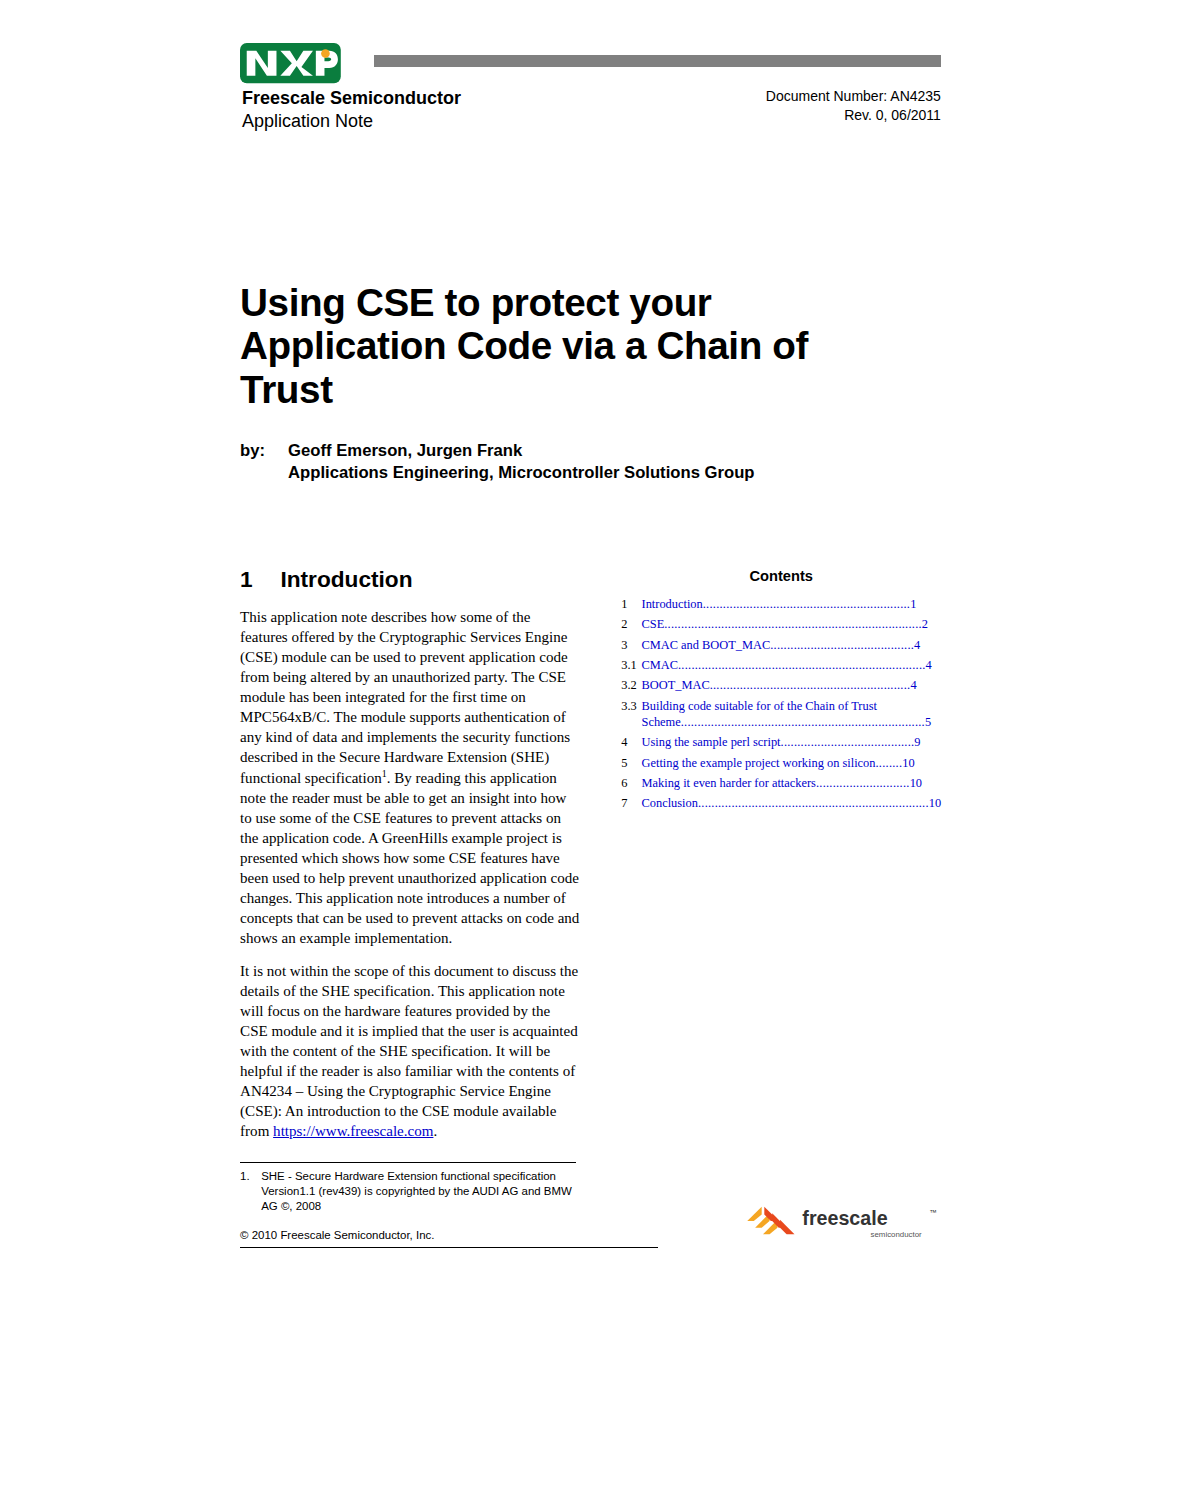Freescale Semiconductor
Application Note
Document Number: AN4235
Rev. 0, 06/2011
Using CSE to protect your
Application Code via a Chain of
Trust
by: Geoff Emerson, Jurgen Frank Applications Engineering, Microcontroller Solutions Group
1 Introduction
This application note describes how some of the features offered by the Cryptographic Services Engine (CSE) module can be used to prevent application code from being altered by an unauthorized party. The CSE module has been integrated for the first time on MPC564xB/C. The module supports authentication of any kind of data and implements the security functions described in the Secure Hardware Extension (SHE) functional specification1. By reading this application note the reader must be able to get an insight into how to use some of the CSE features to prevent attacks on the application code. A GreenHills example project is presented which shows how some CSE features have been used to help prevent unauthorized application code changes. This application note introduces a number of concepts that can be used to prevent attacks on code and shows an example implementation.
It is not within the scope of this document to discuss the details of the SHE specification. This application note will focus on the hardware features provided by the CSE module and it is implied that the user is acquainted with the content of the SHE specification. It will be helpful if the reader is also familiar with the contents of AN4234 – Using the Cryptographic Service Engine (CSE): An introduction to the CSE module available from https://www.freescale.com.
1. SHE - Secure Hardware Extension functional specification Version1.1 (rev439) is copyrighted by the AUDI AG and BMW AG ©, 2008
© 2010 Freescale Semiconductor, Inc.
Contents
| 1 | Introduction .............................................................. 1 |
| 2 | CSE ............................................................................. 2 |
| 3 | CMAC and BOOT_MAC ........................................... 4 |
| 3.1 | CMAC .......................................................................... 4 |
| 3.2 | BOOT_MAC ............................................................ 4 |
| 3.3 | Building code suitable for of the Chain of Trust Scheme ......................................................................... 5 |
| 4 | Using the sample perl script ........................................ 9 |
| 5 | Getting the example project working on silicon ........ 10 |
| 6 | Making it even harder for attackers ............................ 10 |
| 7 | Conclusion ..................................................................... 10 |
freescale semiconductor ™